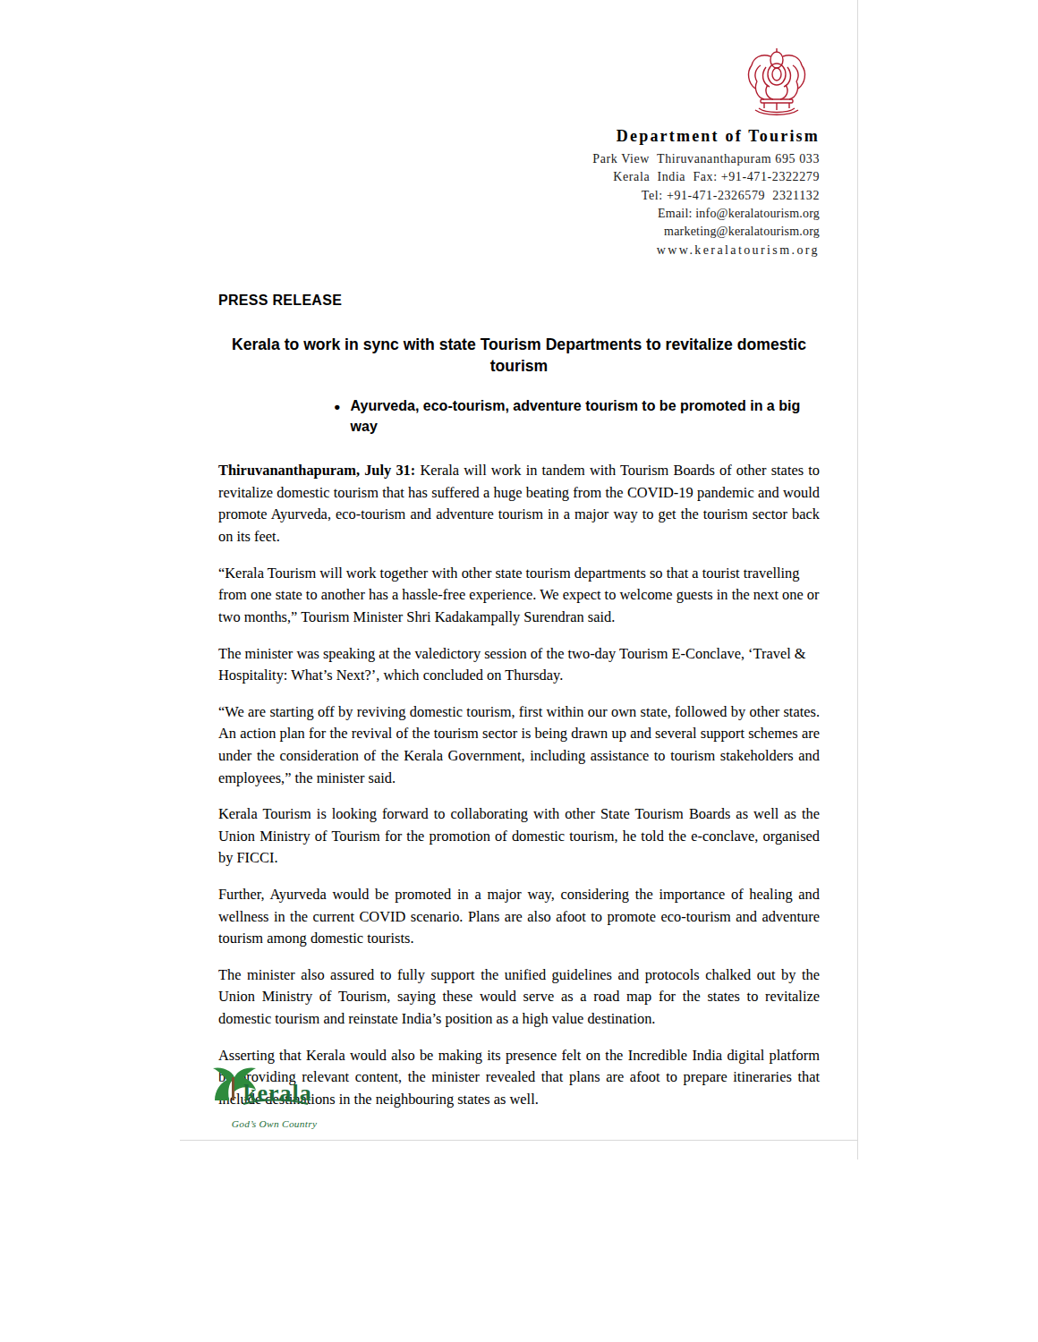Department of Tourism
Park View Thiruvananthapuram 695 033
Kerala India Fax: +91-471-2322279
Tel: +91-471-2326579 2321132
Email: info@keralatourism.org
marketing@keralatourism.org
www.keralatourism.org
PRESS RELEASE
Kerala to work in sync with state Tourism Departments to revitalize domestic tourism
Ayurveda, eco-tourism, adventure tourism to be promoted in a big way
Thiruvananthapuram, July 31: Kerala will work in tandem with Tourism Boards of other states to revitalize domestic tourism that has suffered a huge beating from the COVID-19 pandemic and would promote Ayurveda, eco-tourism and adventure tourism in a major way to get the tourism sector back on its feet.
“Kerala Tourism will work together with other state tourism departments so that a tourist travelling from one state to another has a hassle-free experience. We expect to welcome guests in the next one or two months,” Tourism Minister Shri Kadakampally Surendran said.
The minister was speaking at the valedictory session of the two-day Tourism E-Conclave, ‘Travel & Hospitality: What’s Next?’, which concluded on Thursday.
“We are starting off by reviving domestic tourism, first within our own state, followed by other states. An action plan for the revival of the tourism sector is being drawn up and several support schemes are under the consideration of the Kerala Government, including assistance to tourism stakeholders and employees,” the minister said.
Kerala Tourism is looking forward to collaborating with other State Tourism Boards as well as the Union Ministry of Tourism for the promotion of domestic tourism, he told the e-conclave, organised by FICCI.
Further, Ayurveda would be promoted in a major way, considering the importance of healing and wellness in the current COVID scenario. Plans are also afoot to promote eco-tourism and adventure tourism among domestic tourists.
The minister also assured to fully support the unified guidelines and protocols chalked out by the Union Ministry of Tourism, saying these would serve as a road map for the states to revitalize domestic tourism and reinstate India’s position as a high value destination.
Asserting that Kerala would also be making its presence felt on the Incredible India digital platform by providing relevant content, the minister revealed that plans are afoot to prepare itineraries that include destinations in the neighbouring states as well.
kerala
God’s Own Country